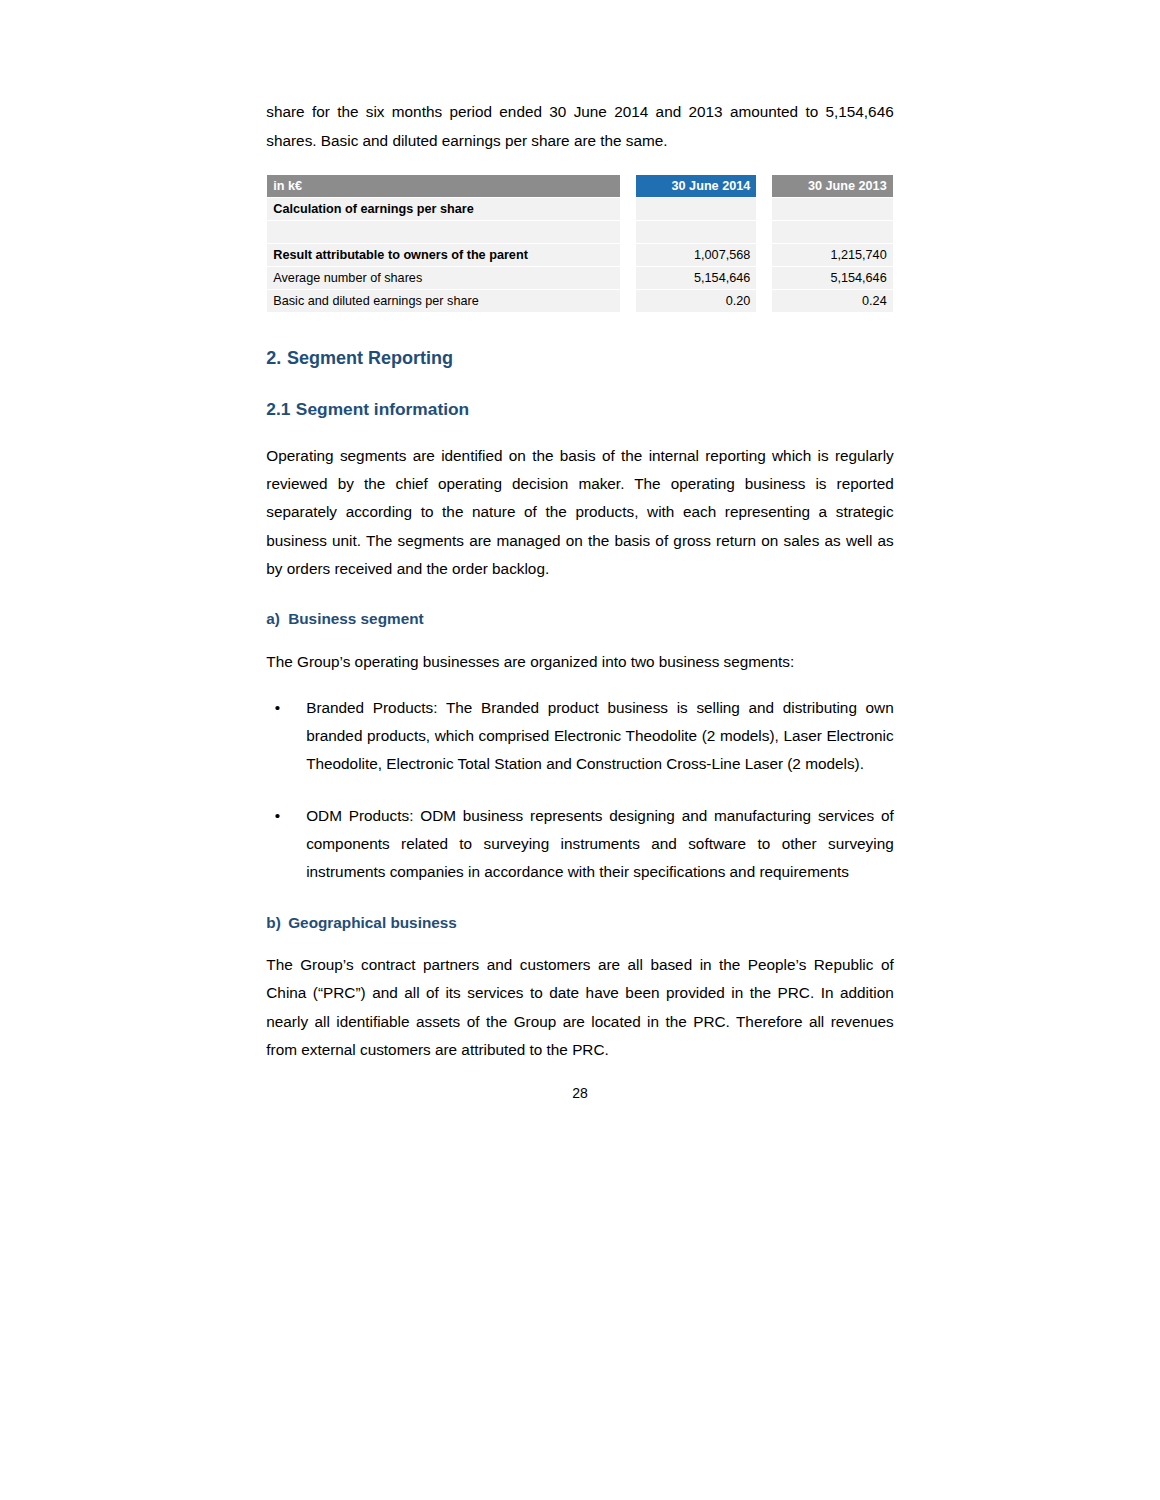share for the six months period ended 30 June 2014 and 2013 amounted to 5,154,646 shares. Basic and diluted earnings per share are the same.
| in k€ | | 30 June 2014 | | 30 June 2013 |
| --- | --- | --- | --- | --- |
| Calculation of earnings per share | | | | |
| Result attributable to owners of the parent | | 1,007,568 | | 1,215,740 |
| Average number of shares | | 5,154,646 | | 5,154,646 |
| Basic and diluted earnings per share | | 0.20 | | 0.24 |
2. Segment Reporting
2.1 Segment information
Operating segments are identified on the basis of the internal reporting which is regularly reviewed by the chief operating decision maker. The operating business is reported separately according to the nature of the products, with each representing a strategic business unit. The segments are managed on the basis of gross return on sales as well as by orders received and the order backlog.
a) Business segment
The Group’s operating businesses are organized into two business segments:
Branded Products: The Branded product business is selling and distributing own branded products, which comprised Electronic Theodolite (2 models), Laser Electronic Theodolite, Electronic Total Station and Construction Cross-Line Laser (2 models).
ODM Products: ODM business represents designing and manufacturing services of components related to surveying instruments and software to other surveying instruments companies in accordance with their specifications and requirements
b) Geographical business
The Group’s contract partners and customers are all based in the People’s Republic of China (“PRC”) and all of its services to date have been provided in the PRC. In addition nearly all identifiable assets of the Group are located in the PRC. Therefore all revenues from external customers are attributed to the PRC.
28